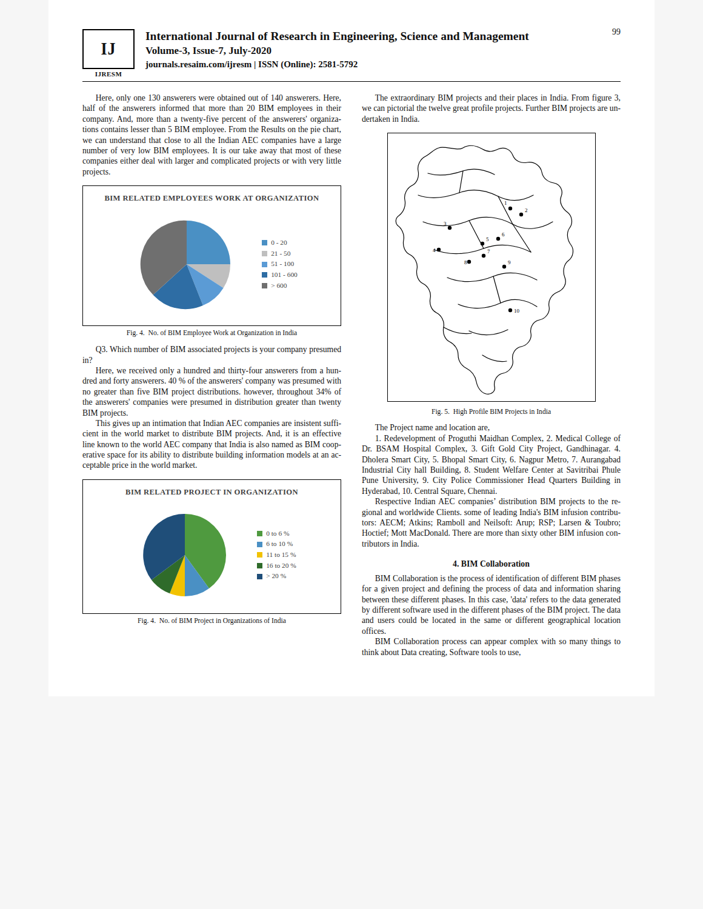99
IJ
IJRESM
International Journal of Research in Engineering, Science and Management
Volume-3, Issue-7, July-2020
journals.resaim.com/ijresm | ISSN (Online): 2581-5792
Here, only one 130 answerers were obtained out of 140 answerers. Here, half of the answerers informed that more than 20 BIM employees in their company. And, more than a twenty-five percent of the answerers' organizations contains lesser than 5 BIM employee. From the Results on the pie chart, we can understand that close to all the Indian AEC companies have a large number of very low BIM employees. It is our take away that most of these companies either deal with larger and complicated projects or with very little projects.
BIM RELATED EMPLOYEES WORK AT ORGANIZATION
0 - 20
21 - 50
51 - 100
101 - 600
> 600
Fig. 4. No. of BIM Employee Work at Organization in India
Q3. Which number of BIM associated projects is your company presumed in?
Here, we received only a hundred and thirty-four answerers from a hundred and forty answerers. 40 % of the answerers' company was presumed with no greater than five BIM project distributions. however, throughout 34% of the answerers' companies were presumed in distribution greater than twenty BIM projects.
This gives up an intimation that Indian AEC companies are insistent sufficient in the world market to distribute BIM projects. And, it is an effective line known to the world AEC company that India is also named as BIM cooperative space for its ability to distribute building information models at an acceptable price in the world market.
BIM RELATED PROJECT IN ORGANIZATION
0 to 6 %
6 to 10 %
11 to 15 %
16 to 20 %
> 20 %
Fig. 4. No. of BIM Project in Organizations of India
The extraordinary BIM projects and their places in India. From figure 3, we can pictorial the twelve great profile projects. Further BIM projects are undertaken in India.
1 2 3 4 5 6 7 8 9 10
Fig. 5. High Profile BIM Projects in India
The Project name and location are,
1. Redevelopment of Proguthi Maidhan Complex, 2. Medical College of Dr. BSAM Hospital Complex, 3. Gift Gold City Project, Gandhinagar. 4. Dholera Smart City, 5. Bhopal Smart City, 6. Nagpur Metro, 7. Aurangabad Industrial City hall Building, 8. Student Welfare Center at Savitribai Phule Pune University, 9. City Police Commissioner Head Quarters Building in Hyderabad, 10. Central Square, Chennai.
Respective Indian AEC companies’ distribution BIM projects to the regional and worldwide Clients. some of leading India's BIM infusion contributors: AECM; Atkins; Ramboll and Neilsoft: Arup; RSP; Larsen & Toubro; Hoctief; Mott MacDonald. There are more than sixty other BIM infusion contributors in India.
4. BIM Collaboration
BIM Collaboration is the process of identification of different BIM phases for a given project and defining the process of data and information sharing between these different phases. In this case, 'data' refers to the data generated by different software used in the different phases of the BIM project. The data and users could be located in the same or different geographical location offices.
BIM Collaboration process can appear complex with so many things to think about Data creating, Software tools to use,